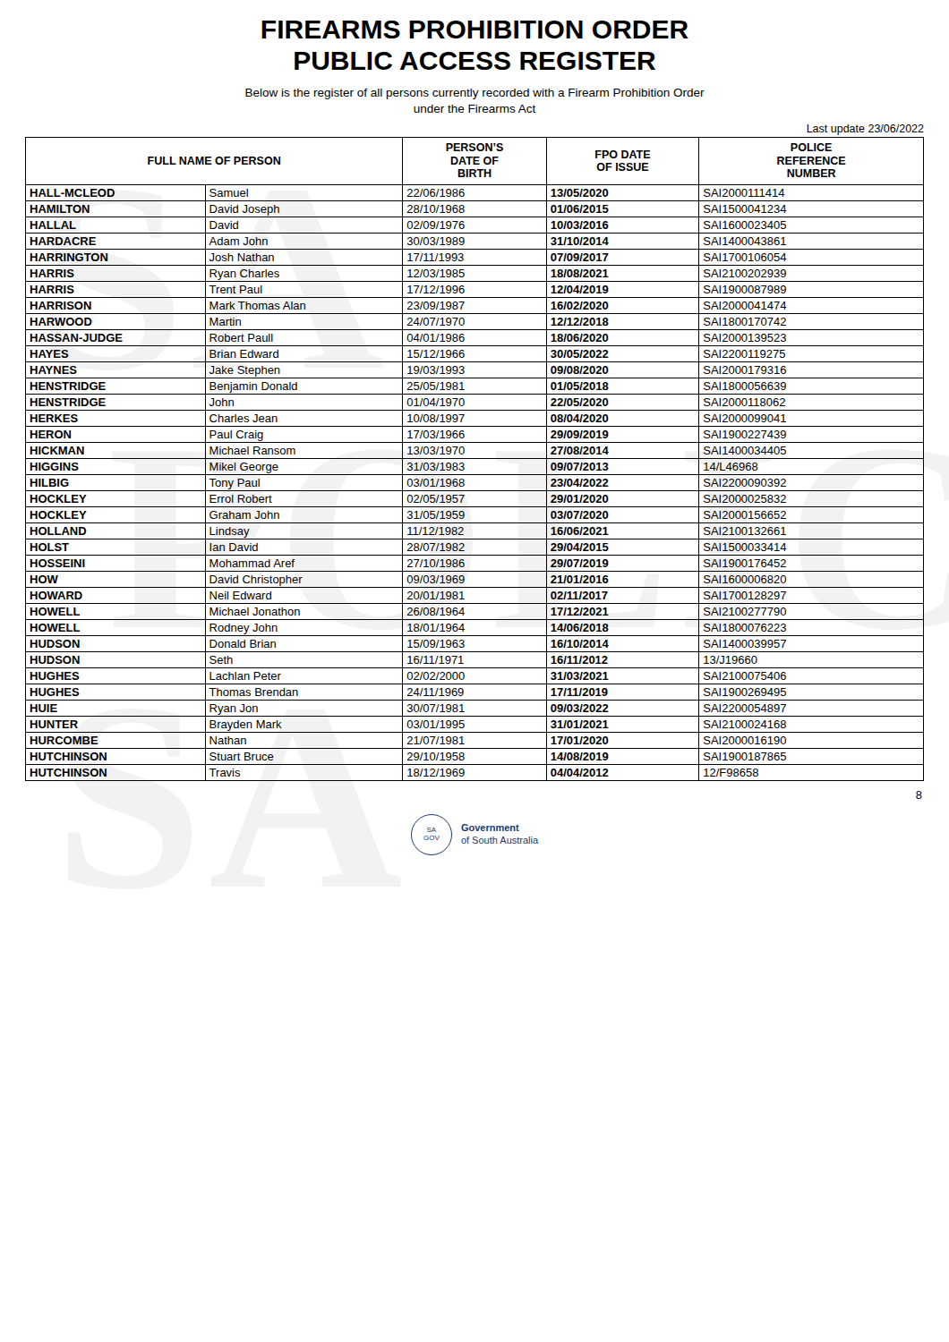SA POLICE SA
FIREARMS PROHIBITION ORDER
PUBLIC ACCESS REGISTER
Below is the register of all persons currently recorded with a Firearm Prohibition Order
under the Firearms Act
Last update 23/06/2022
| FULL NAME OF PERSON | PERSON’S DATE OF BIRTH | FPO DATE OF ISSUE | POLICE REFERENCE NUMBER |
| --- | --- | --- | --- |
| HALL-MCLEOD | Samuel | 22/06/1986 | 13/05/2020 | SAI2000111414 |
| HAMILTON | David Joseph | 28/10/1968 | 01/06/2015 | SAI1500041234 |
| HALLAL | David | 02/09/1976 | 10/03/2016 | SAI1600023405 |
| HARDACRE | Adam John | 30/03/1989 | 31/10/2014 | SAI1400043861 |
| HARRINGTON | Josh Nathan | 17/11/1993 | 07/09/2017 | SAI1700106054 |
| HARRIS | Ryan Charles | 12/03/1985 | 18/08/2021 | SAI2100202939 |
| HARRIS | Trent Paul | 17/12/1996 | 12/04/2019 | SAI1900087989 |
| HARRISON | Mark Thomas Alan | 23/09/1987 | 16/02/2020 | SAI2000041474 |
| HARWOOD | Martin | 24/07/1970 | 12/12/2018 | SAI1800170742 |
| HASSAN-JUDGE | Robert Paull | 04/01/1986 | 18/06/2020 | SAI2000139523 |
| HAYES | Brian Edward | 15/12/1966 | 30/05/2022 | SAI2200119275 |
| HAYNES | Jake Stephen | 19/03/1993 | 09/08/2020 | SAI2000179316 |
| HENSTRIDGE | Benjamin Donald | 25/05/1981 | 01/05/2018 | SAI1800056639 |
| HENSTRIDGE | John | 01/04/1970 | 22/05/2020 | SAI2000118062 |
| HERKES | Charles Jean | 10/08/1997 | 08/04/2020 | SAI2000099041 |
| HERON | Paul Craig | 17/03/1966 | 29/09/2019 | SAI1900227439 |
| HICKMAN | Michael Ransom | 13/03/1970 | 27/08/2014 | SAI1400034405 |
| HIGGINS | Mikel George | 31/03/1983 | 09/07/2013 | 14/L46968 |
| HILBIG | Tony Paul | 03/01/1968 | 23/04/2022 | SAI2200090392 |
| HOCKLEY | Errol Robert | 02/05/1957 | 29/01/2020 | SAI2000025832 |
| HOCKLEY | Graham John | 31/05/1959 | 03/07/2020 | SAI2000156652 |
| HOLLAND | Lindsay | 11/12/1982 | 16/06/2021 | SAI2100132661 |
| HOLST | Ian David | 28/07/1982 | 29/04/2015 | SAI1500033414 |
| HOSSEINI | Mohammad Aref | 27/10/1986 | 29/07/2019 | SAI1900176452 |
| HOW | David Christopher | 09/03/1969 | 21/01/2016 | SAI1600006820 |
| HOWARD | Neil Edward | 20/01/1981 | 02/11/2017 | SAI1700128297 |
| HOWELL | Michael Jonathon | 26/08/1964 | 17/12/2021 | SAI2100277790 |
| HOWELL | Rodney John | 18/01/1964 | 14/06/2018 | SAI1800076223 |
| HUDSON | Donald Brian | 15/09/1963 | 16/10/2014 | SAI1400039957 |
| HUDSON | Seth | 16/11/1971 | 16/11/2012 | 13/J19660 |
| HUGHES | Lachlan Peter | 02/02/2000 | 31/03/2021 | SAI2100075406 |
| HUGHES | Thomas Brendan | 24/11/1969 | 17/11/2019 | SAI1900269495 |
| HUIE | Ryan Jon | 30/07/1981 | 09/03/2022 | SAI2200054897 |
| HUNTER | Brayden Mark | 03/01/1995 | 31/01/2021 | SAI2100024168 |
| HURCOMBE | Nathan | 21/07/1981 | 17/01/2020 | SAI2000016190 |
| HUTCHINSON | Stuart Bruce | 29/10/1958 | 14/08/2019 | SAI1900187865 |
| HUTCHINSON | Travis | 18/12/1969 | 04/04/2012 | 12/F98658 |
8
SA
GOV
Government of South Australia